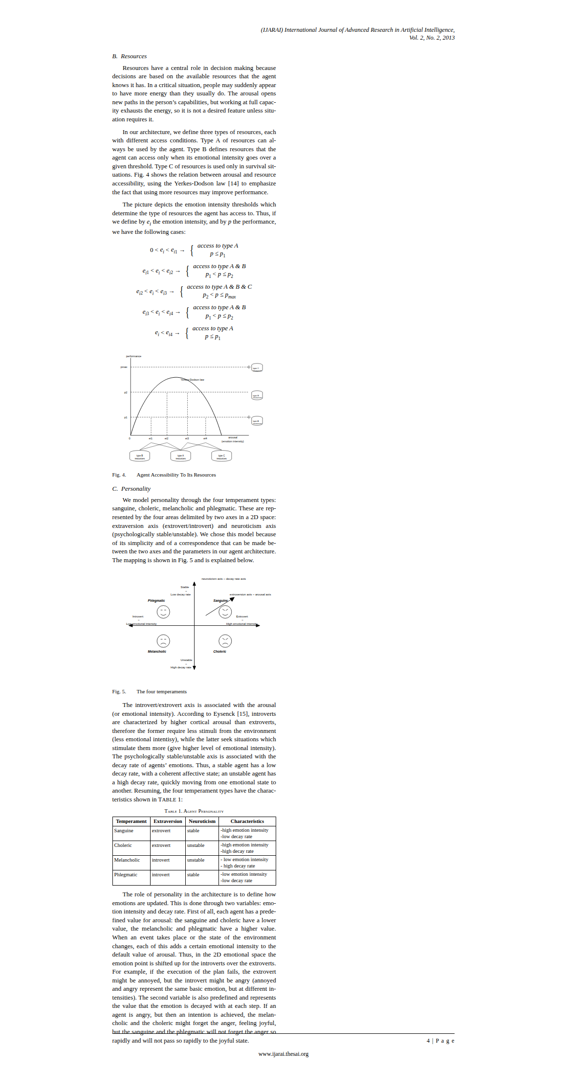(IJARAI) International Journal of Advanced Research in Artificial Intelligence,
Vol. 2, No. 2, 2013
B. Resources
Resources have a central role in decision making because decisions are based on the available resources that the agent knows it has. In a critical situation, people may suddenly appear to have more energy than they usually do. The arousal opens new paths in the person’s capabilities, but working at full capacity exhausts the energy, so it is not a desired feature unless situation requires it.
In our architecture, we define three types of resources, each with different access conditions. Type A of resources can always be used by the agent. Type B defines resources that the agent can access only when its emotional intensity goes over a given threshold. Type C of resources is used only in survival situations. Fig. 4 shows the relation between arousal and resource accessibility, using the Yerkes-Dodson law [14] to emphasize the fact that using more resources may improve performance.
The picture depicts the emotion intensity thresholds which determine the type of resources the agent has access to. Thus, if we define by ei the emotion intensity, and by p the performance, we have the following cases:
0 < ei < ei1 → {
access to type A
p ≤ p1
ei1 < ei < ei2 → {
access to type A & B
p1 < p ≤ p2
ei2 < ei < ei3 → {
access to type A & B & C
p2 < p ≤ pmax
ei3 < ei < ei4 → {
access to type A & B
p1 < p ≤ p2
ei < ei4 → {
access to type A
p ≤ p1
performance pmax p2 p1 0 ei1 ei2 ei3 ei4 arousal (emotion intensity) Yerkes-Dodson law type C resources type B resources type A resources type B resources type A resources type C resources
Fig. 4. Agent Accessibility To Its Resources
C. Personality
We model personality through the four temperament types: sanguine, choleric, melancholic and phlegmatic. These are represented by the four areas delimited by two axes in a 2D space: extraversion axis (extrovert/introvert) and neuroticism axis (psychologically stable/unstable). We chose this model because of its simplicity and of a correspondence that can be made between the two axes and the parameters in our agent architecture. The mapping is shown in Fig. 5 and is explained below.
neuroticism axis ~ decay rate axis Stable ~ Low decay rate Unstable ~ High decay rate extroversion axis ~ arousal axis Introvert ~ Low emotional intensity Extrovert ~ High emotional intensity Phlegmatic Sanguine Melancholic Choleric
Fig. 5. The four temperaments
The introvert/extrovert axis is associated with the arousal (or emotional intensity). According to Eysenck [15], introverts are characterized by higher cortical arousal than extroverts, therefore the former require less stimuli from the environment (less emotional intentisy), while the latter seek situations which stimulate them more (give higher level of emotional intensity). The psychologically stable/unstable axis is associated with the decay rate of agents’ emotions. Thus, a stable agent has a low decay rate, with a coherent affective state; an unstable agent has a high decay rate, quickly moving from one emotional state to another. Resuming, the four temperament types have the characteristics shown in TABLE 1:
Table 1. Agent Personality
| Temperament | Extraversion | Neuroticism | Characteristics |
| --- | --- | --- | --- |
| Sanguine | extrovert | stable | -high emotion intensity -low decay rate |
| Choleric | extrovert | unstable | -high emotion intensity -high decay rate |
| Melancholic | introvert | unstable | - low emotion intensity - high decay rate |
| Phlegmatic | introvert | stable | -low emotion intensity -low decay rate |
The role of personality in the architecture is to define how emotions are updated. This is done through two variables: emotion intensity and decay rate. First of all, each agent has a predefined value for arousal: the sanguine and choleric have a lower value, the melancholic and phlegmatic have a higher value. When an event takes place or the state of the environment changes, each of this adds a certain emotional intensity to the default value of arousal. Thus, in the 2D emotional space the emotion point is shifted up for the introverts over the extroverts. For example, if the execution of the plan fails, the extrovert might be annoyed, but the introvert might be angry (annoyed and angry represent the same basic emotion, but at different intensities). The second variable is also predefined and represents the value that the emotion is decayed with at each step. If an agent is angry, but then an intention is achieved, the melancholic and the choleric might forget the anger, feeling joyful, but the sanguine and the phlegmatic will not forget the anger so rapidly and will not pass so rapidly to the joyful state.
4 | P a g e
www.ijarai.thesai.org